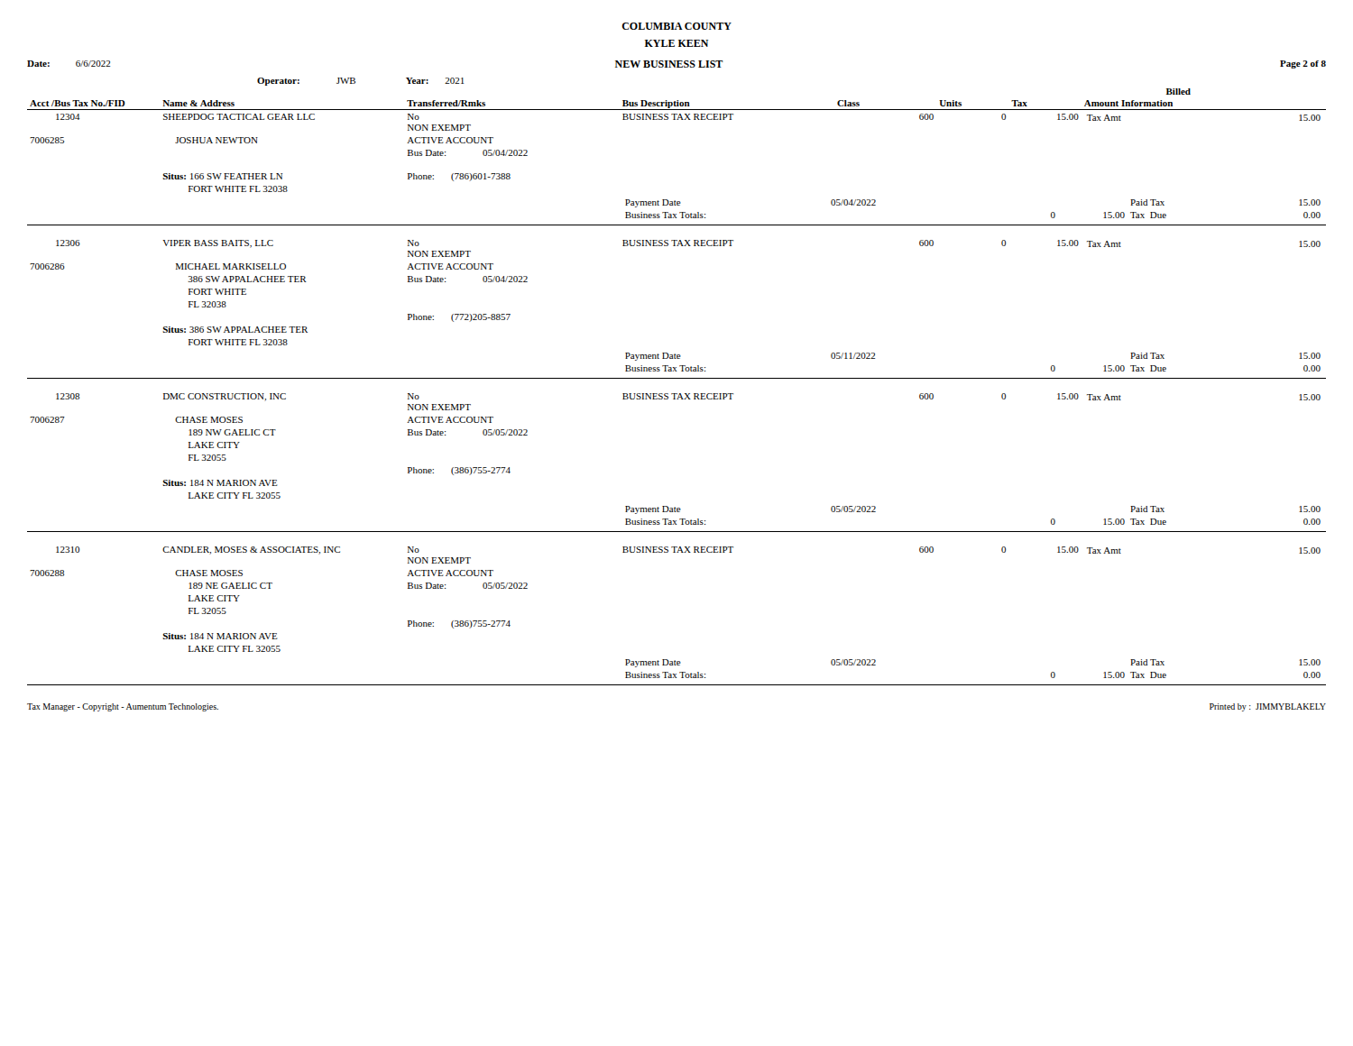COLUMBIA COUNTY
KYLE KEEN
Date:6/6/2022
NEW BUSINESS LIST
Page 2 of 8
Operator: JWB Year: 2021
Billed
| Acct /Bus Tax No./FID | Name & Address | Transferred/Rmks | Bus Description | Class | Units | Tax | Amount Information |
| --- | --- | --- | --- | --- | --- | --- | --- |
| 12304 | SHEEPDOG TACTICAL GEAR LLC | No NON EXEMPT | BUSINESS TAX RECEIPT | 600 | 0 | 15.00 | / Tax Amt / 15.00 / |
| 7006285 | JOSHUA NEWTON | ACTIVE ACCOUNT | | | | | |
| | | Bus Date: 05/04/2022 | | | | | |
| | Situs: 166 SW FEATHER LN | Phone: (786)601-7388 | | | | | |
| | FORT WHITE FL 32038 | | | | | | |
| | / Payment Date / 05/04/2022 / / / Paid Tax / 15.00 / / Business Tax Totals: / / 0 / 15.00 / Tax Due / 0.00 / |
| 12306 | VIPER BASS BAITS, LLC | No NON EXEMPT | BUSINESS TAX RECEIPT | 600 | 0 | 15.00 | / Tax Amt / 15.00 / |
| 7006286 | MICHAEL MARKISELLO | ACTIVE ACCOUNT | | | | | |
| | 386 SW APPALACHEE TER | Bus Date: 05/04/2022 | | | | | |
| | FORT WHITE | | | | | | |
| | FL 32038 | | | | | | |
| | | Phone: (772)205-8857 | | | | | |
| | Situs: 386 SW APPALACHEE TER | | | | | | |
| | FORT WHITE FL 32038 | | | | | | |
| | / Payment Date / 05/11/2022 / / / Paid Tax / 15.00 / / Business Tax Totals: / / 0 / 15.00 / Tax Due / 0.00 / |
| 12308 | DMC CONSTRUCTION, INC | No NON EXEMPT | BUSINESS TAX RECEIPT | 600 | 0 | 15.00 | / Tax Amt / 15.00 / |
| 7006287 | CHASE MOSES | ACTIVE ACCOUNT | | | | | |
| | 189 NW GAELIC CT | Bus Date: 05/05/2022 | | | | | |
| | LAKE CITY | | | | | | |
| | FL 32055 | | | | | | |
| | | Phone: (386)755-2774 | | | | | |
| | Situs: 184 N MARION AVE | | | | | | |
| | LAKE CITY FL 32055 | | | | | | |
| | / Payment Date / 05/05/2022 / / / Paid Tax / 15.00 / / Business Tax Totals: / / 0 / 15.00 / Tax Due / 0.00 / |
| 12310 | CANDLER, MOSES & ASSOCIATES, INC | No NON EXEMPT | BUSINESS TAX RECEIPT | 600 | 0 | 15.00 | / Tax Amt / 15.00 / |
| 7006288 | CHASE MOSES | ACTIVE ACCOUNT | | | | | |
| | 189 NE GAELIC CT | Bus Date: 05/05/2022 | | | | | |
| | LAKE CITY | | | | | | |
| | FL 32055 | | | | | | |
| | | Phone: (386)755-2774 | | | | | |
| | Situs: 184 N MARION AVE | | | | | | |
| | LAKE CITY FL 32055 | | | | | | |
| | / Payment Date / 05/05/2022 / / / Paid Tax / 15.00 / / Business Tax Totals: / / 0 / 15.00 / Tax Due / 0.00 / |
Tax Manager - Copyright - Aumentum Technologies.
Printed by : JIMMYBLAKELY